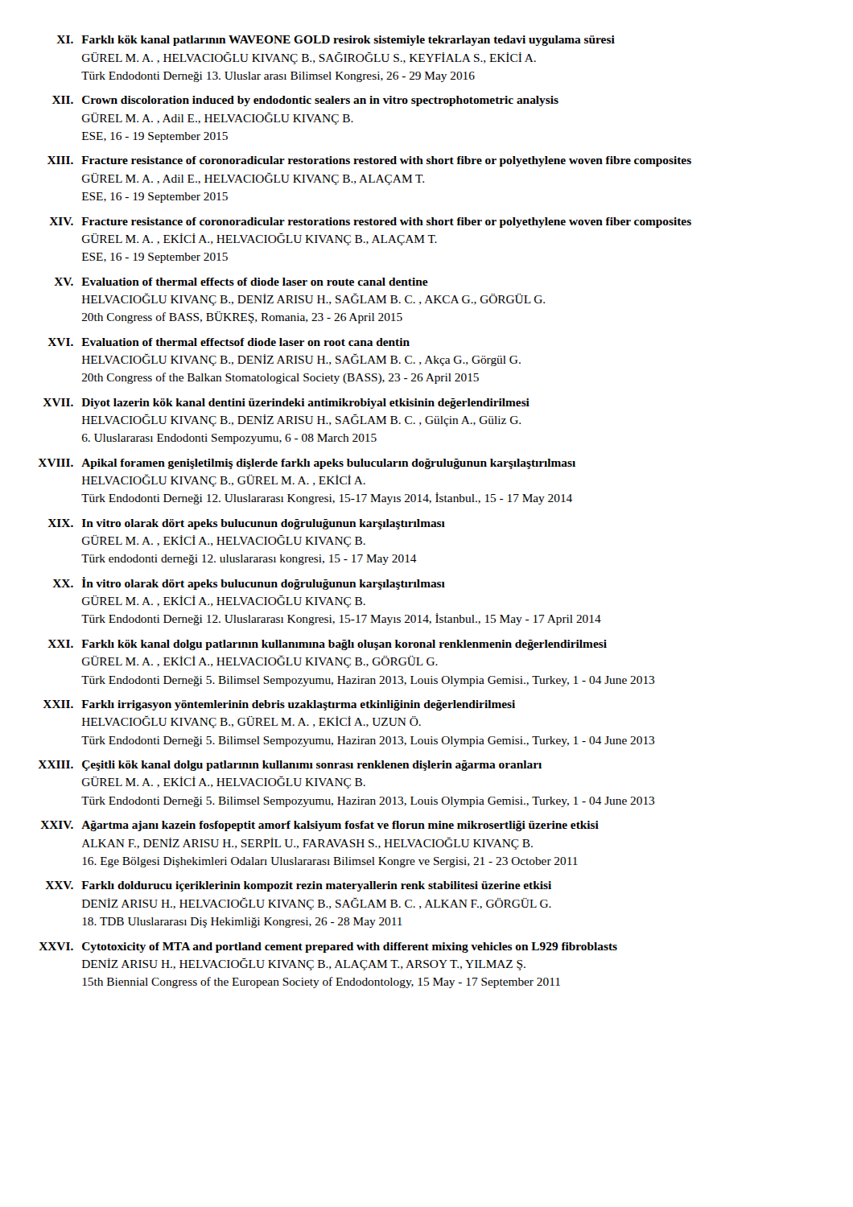Farklı kök kanal patlarının WAVEONE GOLD resirok sistemiyle tekrarlayan tedavi uygulama süresi GÜREL M. A. , HELVACIOĞLU KIVANÇ B., SAĞIROĞLU S., KEYFİALA S., EKİCİ A. Türk Endodonti Derneği 13. Uluslar arası Bilimsel Kongresi, 26 - 29 May 2016
Crown discoloration induced by endodontic sealers an in vitro spectrophotometric analysis GÜREL M. A. , Adil E., HELVACIOĞLU KIVANÇ B. ESE, 16 - 19 September 2015
Fracture resistance of coronoradicular restorations restored with short fibre or polyethylene woven fibre composites GÜREL M. A. , Adil E., HELVACIOĞLU KIVANÇ B., ALAÇAM T. ESE, 16 - 19 September 2015
Fracture resistance of coronoradicular restorations restored with short fiber or polyethylene woven fiber composites GÜREL M. A. , EKİCİ A., HELVACIOĞLU KIVANÇ B., ALAÇAM T. ESE, 16 - 19 September 2015
Evaluation of thermal effects of diode laser on route canal dentine HELVACIOĞLU KIVANÇ B., DENİZ ARISU H., SAĞLAM B. C. , AKCA G., GÖRGÜL G. 20th Congress of BASS, BÜKREŞ, Romania, 23 - 26 April 2015
Evaluation of thermal effectsof diode laser on root cana dentin HELVACIOĞLU KIVANÇ B., DENİZ ARISU H., SAĞLAM B. C. , Akça G., Görgül G. 20th Congress of the Balkan Stomatological Society (BASS), 23 - 26 April 2015
Diyot lazerin kök kanal dentini üzerindeki antimikrobiyal etkisinin değerlendirilmesi HELVACIOĞLU KIVANÇ B., DENİZ ARISU H., SAĞLAM B. C. , Gülçin A., Güliz G. 6. Uluslararası Endodonti Sempozyumu, 6 - 08 March 2015
Apikal foramen genişletilmiş dişlerde farklı apeks bulucuların doğruluğunun karşılaştırılması HELVACIOĞLU KIVANÇ B., GÜREL M. A. , EKİCİ A. Türk Endodonti Derneği 12. Uluslararası Kongresi, 15-17 Mayıs 2014, İstanbul., 15 - 17 May 2014
In vitro olarak dört apeks bulucunun doğruluğunun karşılaştırılması GÜREL M. A. , EKİCİ A., HELVACIOĞLU KIVANÇ B. Türk endodonti derneği 12. uluslararası kongresi, 15 - 17 May 2014
İn vitro olarak dört apeks bulucunun doğruluğunun karşılaştırılması GÜREL M. A. , EKİCİ A., HELVACIOĞLU KIVANÇ B. Türk Endodonti Derneği 12. Uluslararası Kongresi, 15-17 Mayıs 2014, İstanbul., 15 May - 17 April 2014
Farklı kök kanal dolgu patlarının kullanımına bağlı oluşan koronal renklenmenin değerlendirilmesi GÜREL M. A. , EKİCİ A., HELVACIOĞLU KIVANÇ B., GÖRGÜL G. Türk Endodonti Derneği 5. Bilimsel Sempozyumu, Haziran 2013, Louis Olympia Gemisi., Turkey, 1 - 04 June 2013
Farklı irrigasyon yöntemlerinin debris uzaklaştırma etkinliğinin değerlendirilmesi HELVACIOĞLU KIVANÇ B., GÜREL M. A. , EKİCİ A., UZUN Ö. Türk Endodonti Derneği 5. Bilimsel Sempozyumu, Haziran 2013, Louis Olympia Gemisi., Turkey, 1 - 04 June 2013
Çeşitli kök kanal dolgu patlarının kullanımı sonrası renklenen dişlerin ağarma oranları GÜREL M. A. , EKİCİ A., HELVACIOĞLU KIVANÇ B. Türk Endodonti Derneği 5. Bilimsel Sempozyumu, Haziran 2013, Louis Olympia Gemisi., Turkey, 1 - 04 June 2013
Ağartma ajanı kazein fosfopeptit amorf kalsiyum fosfat ve florun mine mikrosertliği üzerine etkisi ALKAN F., DENİZ ARISU H., SERPİL U., FARAVASH S., HELVACIOĞLU KIVANÇ B. 16. Ege Bölgesi Dişhekimleri Odaları Uluslararası Bilimsel Kongre ve Sergisi, 21 - 23 October 2011
Farklı doldurucu içeriklerinin kompozit rezin materyallerin renk stabilitesi üzerine etkisi DENİZ ARISU H., HELVACIOĞLU KIVANÇ B., SAĞLAM B. C. , ALKAN F., GÖRGÜL G. 18. TDB Uluslararası Diş Hekimliği Kongresi, 26 - 28 May 2011
Cytotoxicity of MTA and portland cement prepared with different mixing vehicles on L929 fibroblasts DENİZ ARISU H., HELVACIOĞLU KIVANÇ B., ALAÇAM T., ARSOY T., YILMAZ Ş. 15th Biennial Congress of the European Society of Endodontology, 15 May - 17 September 2011